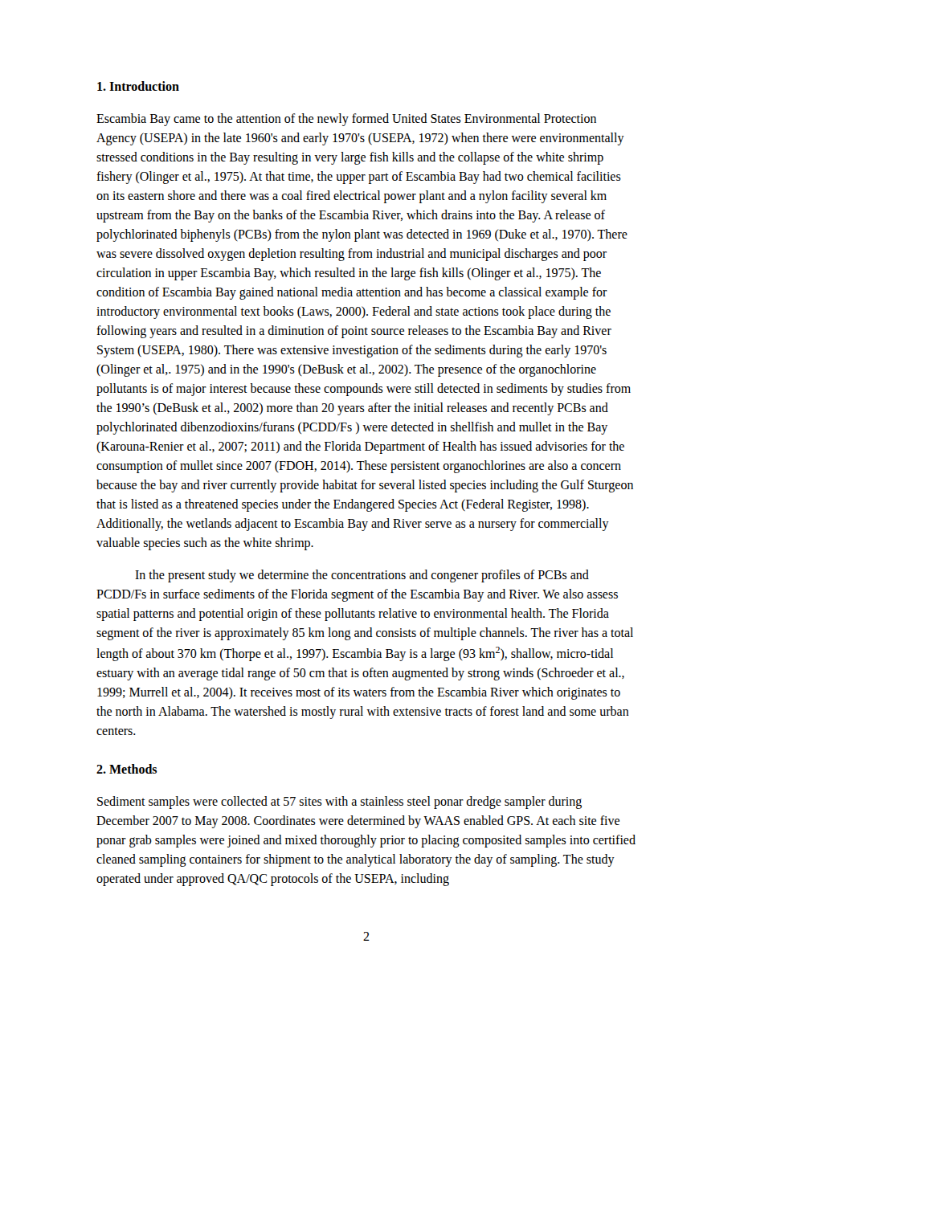1. Introduction
Escambia Bay came to the attention of the newly formed United States Environmental Protection Agency (USEPA) in the late 1960's and early 1970's (USEPA, 1972) when there were environmentally stressed conditions in the Bay resulting in very large fish kills and the collapse of the white shrimp fishery (Olinger et al., 1975). At that time, the upper part of Escambia Bay had two chemical facilities on its eastern shore and there was a coal fired electrical power plant and a nylon facility several km upstream from the Bay on the banks of the Escambia River, which drains into the Bay. A release of polychlorinated biphenyls (PCBs) from the nylon plant was detected in 1969 (Duke et al., 1970). There was severe dissolved oxygen depletion resulting from industrial and municipal discharges and poor circulation in upper Escambia Bay, which resulted in the large fish kills (Olinger et al., 1975). The condition of Escambia Bay gained national media attention and has become a classical example for introductory environmental text books (Laws, 2000). Federal and state actions took place during the following years and resulted in a diminution of point source releases to the Escambia Bay and River System (USEPA, 1980). There was extensive investigation of the sediments during the early 1970's (Olinger et al,. 1975) and in the 1990's (DeBusk et al., 2002). The presence of the organochlorine pollutants is of major interest because these compounds were still detected in sediments by studies from the 1990’s (DeBusk et al., 2002) more than 20 years after the initial releases and recently PCBs and polychlorinated dibenzodioxins/furans (PCDD/Fs ) were detected in shellfish and mullet in the Bay (Karouna-Renier et al., 2007; 2011) and the Florida Department of Health has issued advisories for the consumption of mullet since 2007 (FDOH, 2014). These persistent organochlorines are also a concern because the bay and river currently provide habitat for several listed species including the Gulf Sturgeon that is listed as a threatened species under the Endangered Species Act (Federal Register, 1998). Additionally, the wetlands adjacent to Escambia Bay and River serve as a nursery for commercially valuable species such as the white shrimp.
In the present study we determine the concentrations and congener profiles of PCBs and PCDD/Fs in surface sediments of the Florida segment of the Escambia Bay and River. We also assess spatial patterns and potential origin of these pollutants relative to environmental health. The Florida segment of the river is approximately 85 km long and consists of multiple channels. The river has a total length of about 370 km (Thorpe et al., 1997). Escambia Bay is a large (93 km2), shallow, micro-tidal estuary with an average tidal range of 50 cm that is often augmented by strong winds (Schroeder et al., 1999; Murrell et al., 2004). It receives most of its waters from the Escambia River which originates to the north in Alabama. The watershed is mostly rural with extensive tracts of forest land and some urban centers.
2. Methods
Sediment samples were collected at 57 sites with a stainless steel ponar dredge sampler during December 2007 to May 2008. Coordinates were determined by WAAS enabled GPS. At each site five ponar grab samples were joined and mixed thoroughly prior to placing composited samples into certified cleaned sampling containers for shipment to the analytical laboratory the day of sampling. The study operated under approved QA/QC protocols of the USEPA, including
2